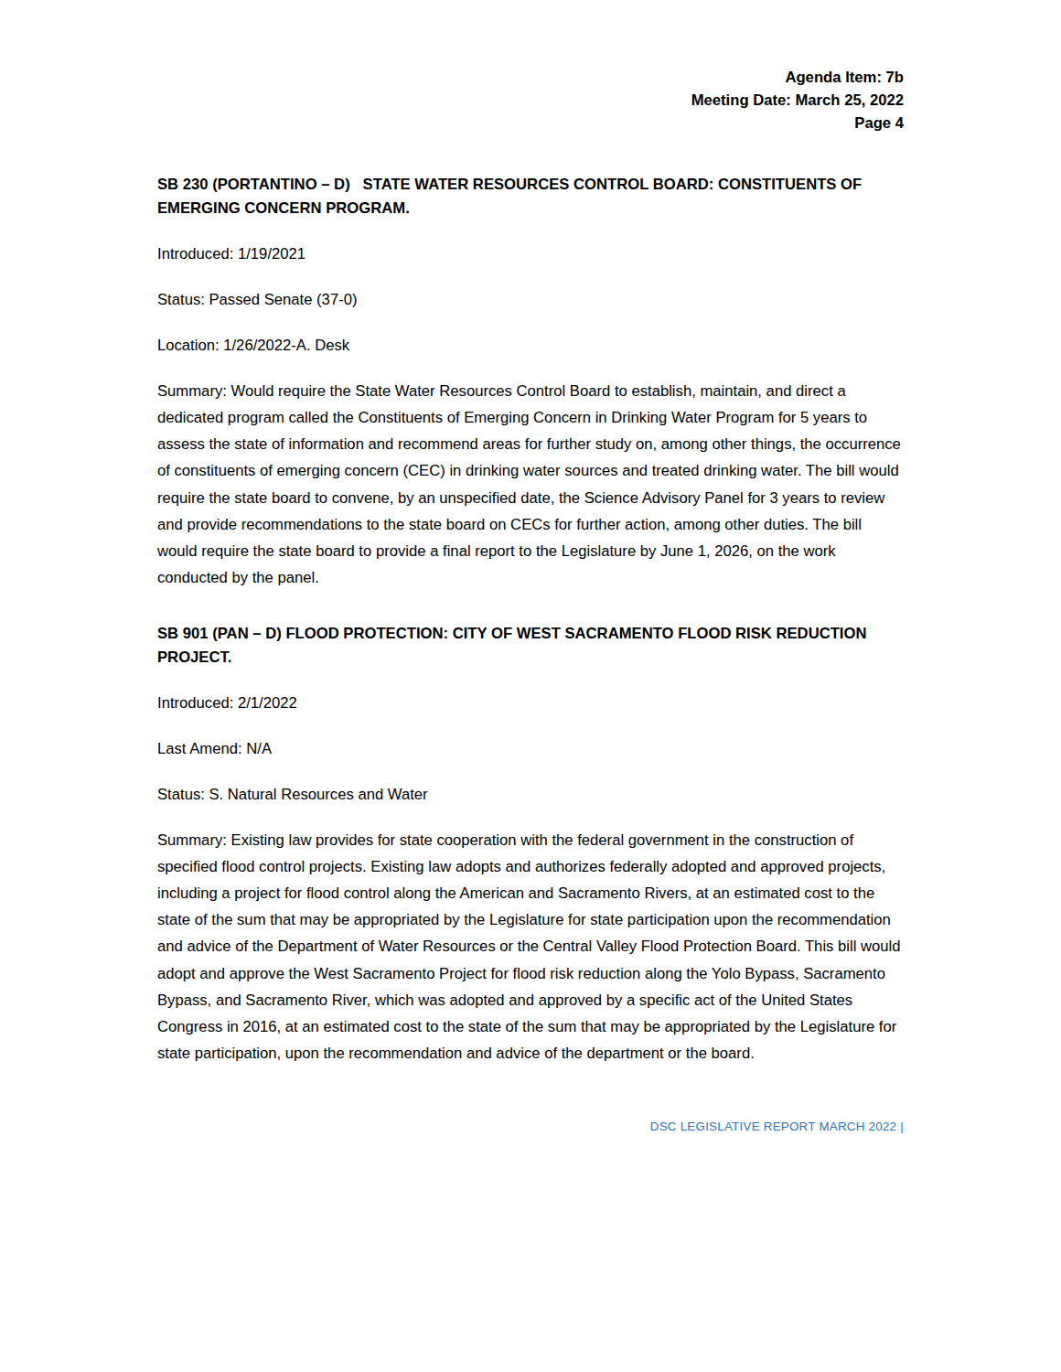Agenda Item: 7b
Meeting Date: March 25, 2022
Page 4
SB 230 (PORTANTINO – D) STATE WATER RESOURCES CONTROL BOARD: CONSTITUENTS OF EMERGING CONCERN PROGRAM.
Introduced: 1/19/2021
Status: Passed Senate (37-0)
Location: 1/26/2022-A. Desk
Summary: Would require the State Water Resources Control Board to establish, maintain, and direct a dedicated program called the Constituents of Emerging Concern in Drinking Water Program for 5 years to assess the state of information and recommend areas for further study on, among other things, the occurrence of constituents of emerging concern (CEC) in drinking water sources and treated drinking water. The bill would require the state board to convene, by an unspecified date, the Science Advisory Panel for 3 years to review and provide recommendations to the state board on CECs for further action, among other duties. The bill would require the state board to provide a final report to the Legislature by June 1, 2026, on the work conducted by the panel.
SB 901 (PAN – D) FLOOD PROTECTION: CITY OF WEST SACRAMENTO FLOOD RISK REDUCTION PROJECT.
Introduced: 2/1/2022
Last Amend: N/A
Status: S. Natural Resources and Water
Summary: Existing law provides for state cooperation with the federal government in the construction of specified flood control projects. Existing law adopts and authorizes federally adopted and approved projects, including a project for flood control along the American and Sacramento Rivers, at an estimated cost to the state of the sum that may be appropriated by the Legislature for state participation upon the recommendation and advice of the Department of Water Resources or the Central Valley Flood Protection Board. This bill would adopt and approve the West Sacramento Project for flood risk reduction along the Yolo Bypass, Sacramento Bypass, and Sacramento River, which was adopted and approved by a specific act of the United States Congress in 2016, at an estimated cost to the state of the sum that may be appropriated by the Legislature for state participation, upon the recommendation and advice of the department or the board.
DSC LEGISLATIVE REPORT MARCH 2022 |